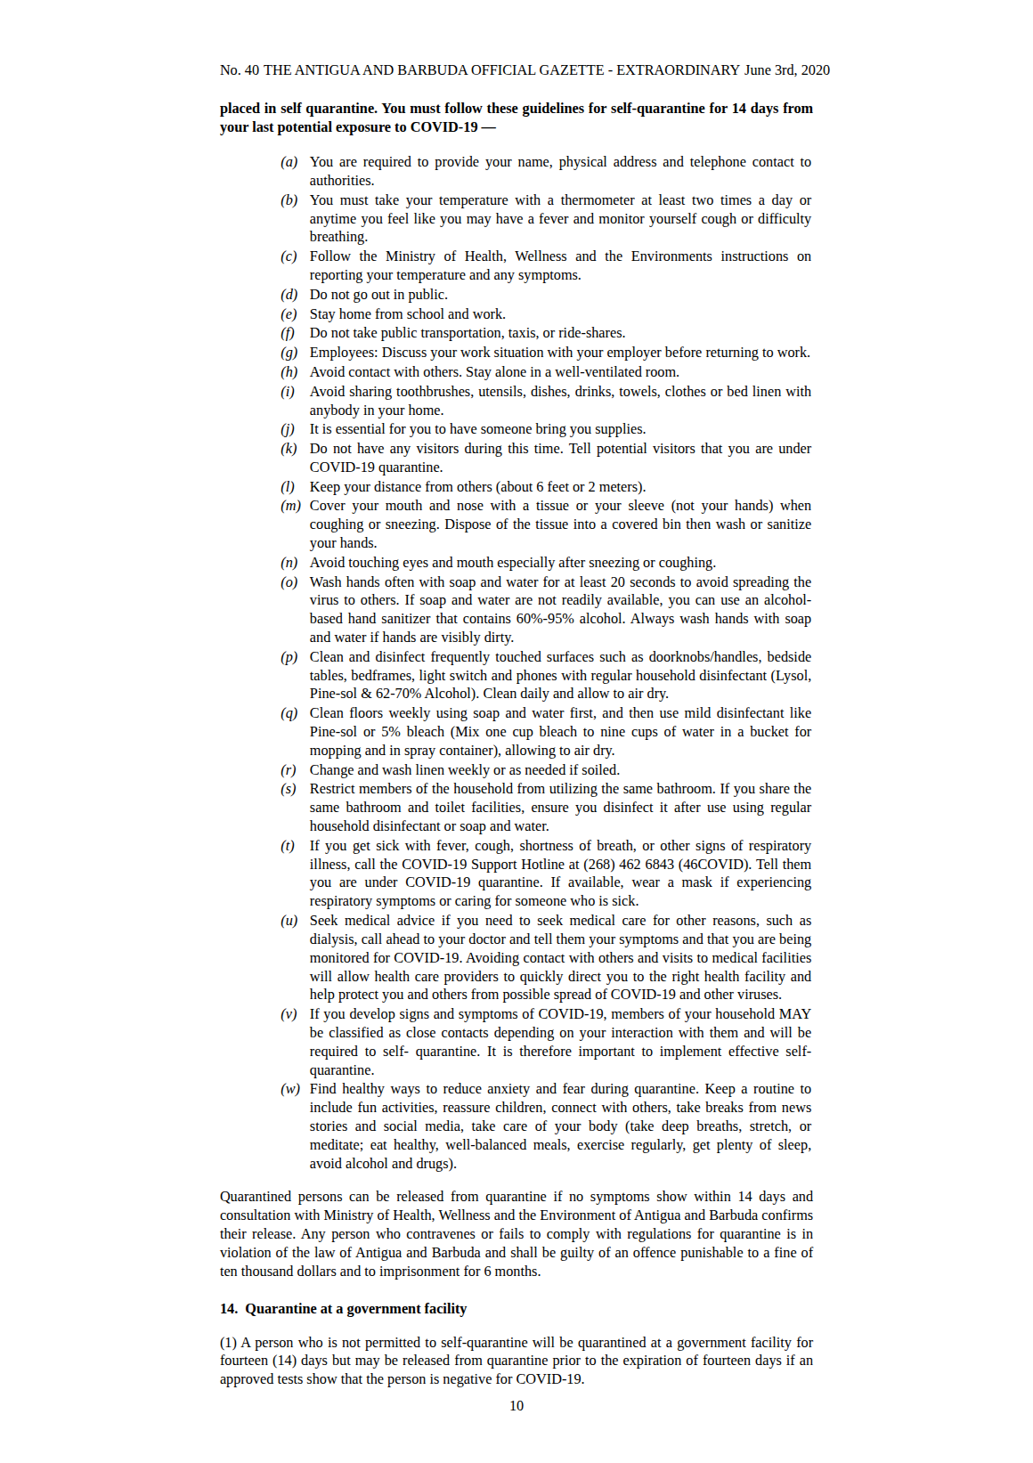No. 40
THE ANTIGUA AND BARBUDA OFFICIAL GAZETTE - EXTRAORDINARY
June 3rd, 2020
placed in self quarantine. You must follow these guidelines for self-quarantine for 14 days from your last potential exposure to COVID-19 —
(a) You are required to provide your name, physical address and telephone contact to authorities.
(b) You must take your temperature with a thermometer at least two times a day or anytime you feel like you may have a fever and monitor yourself cough or difficulty breathing.
(c) Follow the Ministry of Health, Wellness and the Environments instructions on reporting your temperature and any symptoms.
(d) Do not go out in public.
(e) Stay home from school and work.
(f) Do not take public transportation, taxis, or ride-shares.
(g) Employees: Discuss your work situation with your employer before returning to work.
(h) Avoid contact with others. Stay alone in a well-ventilated room.
(i) Avoid sharing toothbrushes, utensils, dishes, drinks, towels, clothes or bed linen with anybody in your home.
(j) It is essential for you to have someone bring you supplies.
(k) Do not have any visitors during this time. Tell potential visitors that you are under COVID-19 quarantine.
(l) Keep your distance from others (about 6 feet or 2 meters).
(m) Cover your mouth and nose with a tissue or your sleeve (not your hands) when coughing or sneezing. Dispose of the tissue into a covered bin then wash or sanitize your hands.
(n) Avoid touching eyes and mouth especially after sneezing or coughing.
(o) Wash hands often with soap and water for at least 20 seconds to avoid spreading the virus to others. If soap and water are not readily available, you can use an alcohol-based hand sanitizer that contains 60%-95% alcohol. Always wash hands with soap and water if hands are visibly dirty.
(p) Clean and disinfect frequently touched surfaces such as doorknobs/handles, bedside tables, bedframes, light switch and phones with regular household disinfectant (Lysol, Pine-sol & 62-70% Alcohol). Clean daily and allow to air dry.
(q) Clean floors weekly using soap and water first, and then use mild disinfectant like Pine-sol or 5% bleach (Mix one cup bleach to nine cups of water in a bucket for mopping and in spray container), allowing to air dry.
(r) Change and wash linen weekly or as needed if soiled.
(s) Restrict members of the household from utilizing the same bathroom. If you share the same bathroom and toilet facilities, ensure you disinfect it after use using regular household disinfectant or soap and water.
(t) If you get sick with fever, cough, shortness of breath, or other signs of respiratory illness, call the COVID-19 Support Hotline at (268) 462 6843 (46COVID). Tell them you are under COVID-19 quarantine. If available, wear a mask if experiencing respiratory symptoms or caring for someone who is sick.
(u) Seek medical advice if you need to seek medical care for other reasons, such as dialysis, call ahead to your doctor and tell them your symptoms and that you are being monitored for COVID-19. Avoiding contact with others and visits to medical facilities will allow health care providers to quickly direct you to the right health facility and help protect you and others from possible spread of COVID-19 and other viruses.
(v) If you develop signs and symptoms of COVID-19, members of your household MAY be classified as close contacts depending on your interaction with them and will be required to self- quarantine. It is therefore important to implement effective self-quarantine.
(w) Find healthy ways to reduce anxiety and fear during quarantine. Keep a routine to include fun activities, reassure children, connect with others, take breaks from news stories and social media, take care of your body (take deep breaths, stretch, or meditate; eat healthy, well-balanced meals, exercise regularly, get plenty of sleep, avoid alcohol and drugs).
Quarantined persons can be released from quarantine if no symptoms show within 14 days and consultation with Ministry of Health, Wellness and the Environment of Antigua and Barbuda confirms their release. Any person who contravenes or fails to comply with regulations for quarantine is in violation of the law of Antigua and Barbuda and shall be guilty of an offence punishable to a fine of ten thousand dollars and to imprisonment for 6 months.
14. Quarantine at a government facility
(1) A person who is not permitted to self-quarantine will be quarantined at a government facility for fourteen (14) days but may be released from quarantine prior to the expiration of fourteen days if an approved tests show that the person is negative for COVID-19.
10